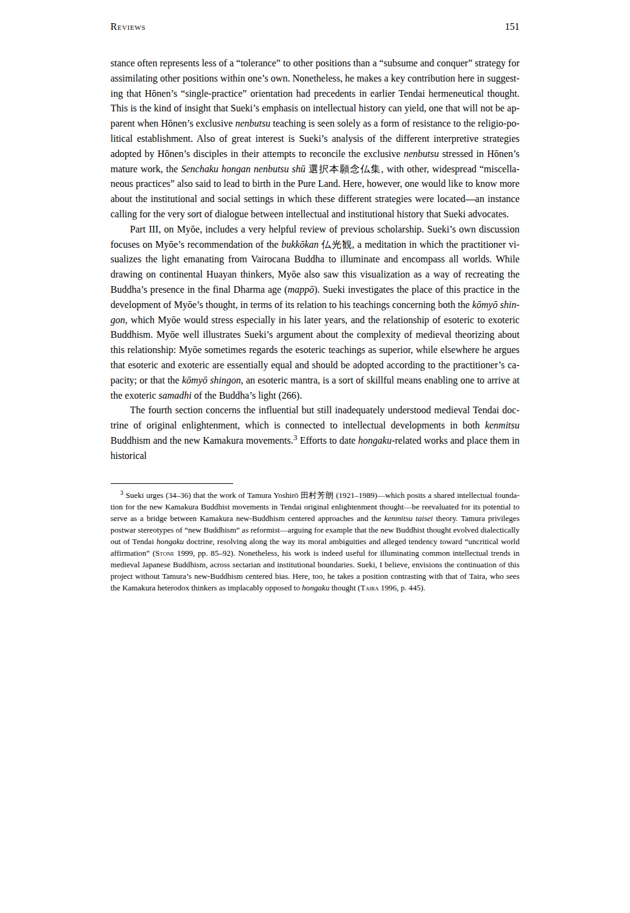Reviews 151
stance often represents less of a “tolerance” to other positions than a “subsume and conquer” strategy for assimilating other positions within one’s own. Nonetheless, he makes a key contribution here in suggesting that Hōnen’s “single-practice” orientation had precedents in earlier Tendai hermeneutical thought. This is the kind of insight that Sueki’s emphasis on intellectual history can yield, one that will not be apparent when Hōnen’s exclusive nenbutsu teaching is seen solely as a form of resistance to the religio-political establishment. Also of great interest is Sueki’s analysis of the different interpretive strategies adopted by Hōnen’s disciples in their attempts to reconcile the exclusive nenbutsu stressed in Hōnen’s mature work, the Senchaku hongan nenbutsu shū 選択本願念仏集, with other, widespread “miscellaneous practices” also said to lead to birth in the Pure Land. Here, however, one would like to know more about the institutional and social settings in which these different strategies were located—an instance calling for the very sort of dialogue between intellectual and institutional history that Sueki advocates.
Part III, on Myōe, includes a very helpful review of previous scholarship. Sueki’s own discussion focuses on Myōe’s recommendation of the bukkōkan 仏光観, a meditation in which the practitioner visualizes the light emanating from Vairocana Buddha to illuminate and encompass all worlds. While drawing on continental Huayan thinkers, Myōe also saw this visualization as a way of recreating the Buddha’s presence in the final Dharma age (mappō). Sueki investigates the place of this practice in the development of Myōe’s thought, in terms of its relation to his teachings concerning both the kōmyō shingon, which Myōe would stress especially in his later years, and the relationship of esoteric to exoteric Buddhism. Myōe well illustrates Sueki’s argument about the complexity of medieval theorizing about this relationship: Myōe sometimes regards the esoteric teachings as superior, while elsewhere he argues that esoteric and exoteric are essentially equal and should be adopted according to the practitioner’s capacity; or that the kōmyō shingon, an esoteric mantra, is a sort of skillful means enabling one to arrive at the exoteric samadhi of the Buddha’s light (266).
The fourth section concerns the influential but still inadequately understood medieval Tendai doctrine of original enlightenment, which is connected to intellectual developments in both kenmitsu Buddhism and the new Kamakura movements.3 Efforts to date hongaku-related works and place them in historical
3 Sueki urges (34–36) that the work of Tamura Yoshirō 田村芳朗 (1921–1989)—which posits a shared intellectual foundation for the new Kamakura Buddhist movements in Tendai original enlightenment thought—be reevaluated for its potential to serve as a bridge between Kamakura new-Buddhism centered approaches and the kenmitsu taisei theory. Tamura privileges postwar stereotypes of “new Buddhism” as reformist—arguing for example that the new Buddhist thought evolved dialectically out of Tendai hongaku doctrine, resolving along the way its moral ambiguities and alleged tendency toward “uncritical world affirmation” (Stone 1999, pp. 85–92). Nonetheless, his work is indeed useful for illuminating common intellectual trends in medieval Japanese Buddhism, across sectarian and institutional boundaries. Sueki, I believe, envisions the continuation of this project without Tamura’s new-Buddhism centered bias. Here, too, he takes a position contrasting with that of Taira, who sees the Kamakura heterodox thinkers as implacably opposed to hongaku thought (Taira 1996, p. 445).